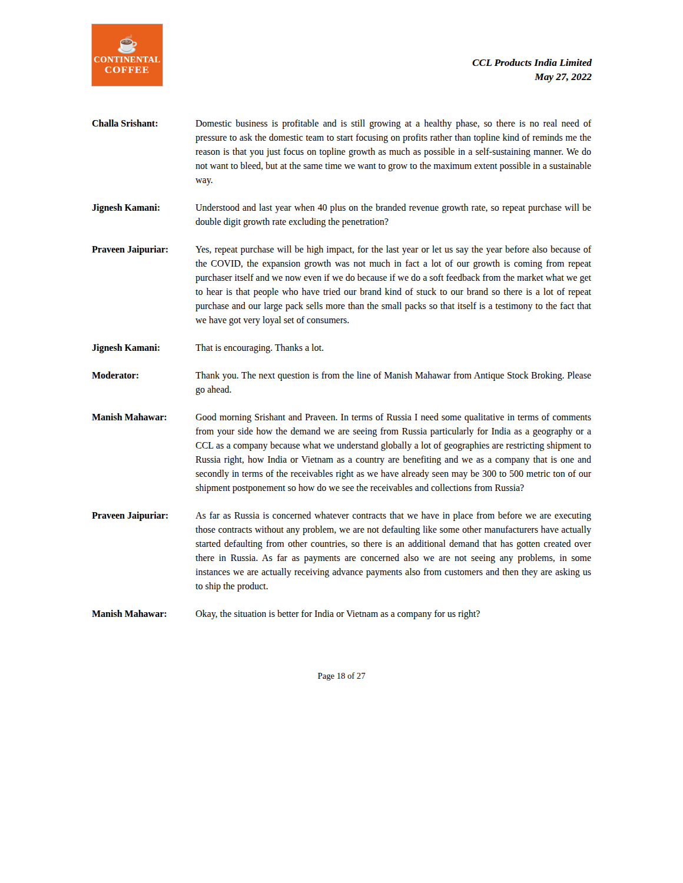☕
CONTINENTAL
COFFEE
CCL Products India Limited
May 27, 2022
| Challa Srishant: | Domestic business is profitable and is still growing at a healthy phase, so there is no real need of pressure to ask the domestic team to start focusing on profits rather than topline kind of reminds me the reason is that you just focus on topline growth as much as possible in a self-sustaining manner. We do not want to bleed, but at the same time we want to grow to the maximum extent possible in a sustainable way. |
| Jignesh Kamani: | Understood and last year when 40 plus on the branded revenue growth rate, so repeat purchase will be double digit growth rate excluding the penetration? |
| Praveen Jaipuriar: | Yes, repeat purchase will be high impact, for the last year or let us say the year before also because of the COVID, the expansion growth was not much in fact a lot of our growth is coming from repeat purchaser itself and we now even if we do because if we do a soft feedback from the market what we get to hear is that people who have tried our brand kind of stuck to our brand so there is a lot of repeat purchase and our large pack sells more than the small packs so that itself is a testimony to the fact that we have got very loyal set of consumers. |
| Jignesh Kamani: | That is encouraging. Thanks a lot. |
| Moderator: | Thank you. The next question is from the line of Manish Mahawar from Antique Stock Broking. Please go ahead. |
| Manish Mahawar: | Good morning Srishant and Praveen. In terms of Russia I need some qualitative in terms of comments from your side how the demand we are seeing from Russia particularly for India as a geography or a CCL as a company because what we understand globally a lot of geographies are restricting shipment to Russia right, how India or Vietnam as a country are benefiting and we as a company that is one and secondly in terms of the receivables right as we have already seen may be 300 to 500 metric ton of our shipment postponement so how do we see the receivables and collections from Russia? |
| Praveen Jaipuriar: | As far as Russia is concerned whatever contracts that we have in place from before we are executing those contracts without any problem, we are not defaulting like some other manufacturers have actually started defaulting from other countries, so there is an additional demand that has gotten created over there in Russia. As far as payments are concerned also we are not seeing any problems, in some instances we are actually receiving advance payments also from customers and then they are asking us to ship the product. |
| Manish Mahawar: | Okay, the situation is better for India or Vietnam as a company for us right? |
Page 18 of 27